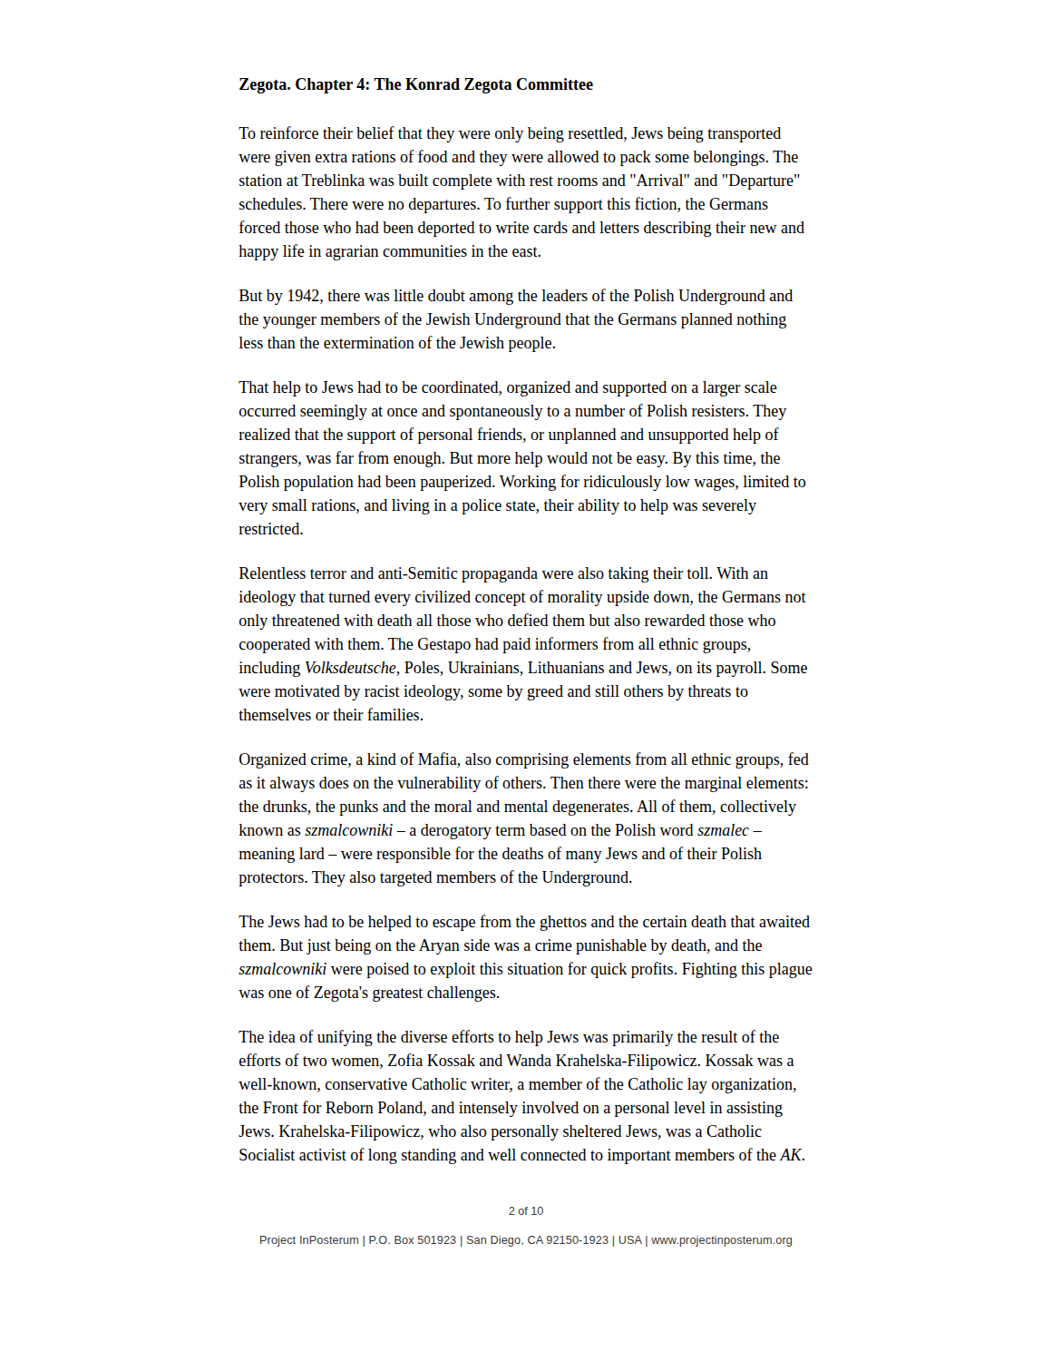Zegota. Chapter 4: The Konrad Zegota Committee
To reinforce their belief that they were only being resettled, Jews being transported were given extra rations of food and they were allowed to pack some belongings. The station at Treblinka was built complete with rest rooms and "Arrival" and "Departure" schedules. There were no departures. To further support this fiction, the Germans forced those who had been deported to write cards and letters describing their new and happy life in agrarian communities in the east.
But by 1942, there was little doubt among the leaders of the Polish Underground and the younger members of the Jewish Underground that the Germans planned nothing less than the extermination of the Jewish people.
That help to Jews had to be coordinated, organized and supported on a larger scale occurred seemingly at once and spontaneously to a number of Polish resisters. They realized that the support of personal friends, or unplanned and unsupported help of strangers, was far from enough. But more help would not be easy. By this time, the Polish population had been pauperized. Working for ridiculously low wages, limited to very small rations, and living in a police state, their ability to help was severely restricted.
Relentless terror and anti-Semitic propaganda were also taking their toll. With an ideology that turned every civilized concept of morality upside down, the Germans not only threatened with death all those who defied them but also rewarded those who cooperated with them. The Gestapo had paid informers from all ethnic groups, including Volksdeutsche, Poles, Ukrainians, Lithuanians and Jews, on its payroll. Some were motivated by racist ideology, some by greed and still others by threats to themselves or their families.
Organized crime, a kind of Mafia, also comprising elements from all ethnic groups, fed as it always does on the vulnerability of others. Then there were the marginal elements: the drunks, the punks and the moral and mental degenerates. All of them, collectively known as szmalcowniki – a derogatory term based on the Polish word szmalec – meaning lard – were responsible for the deaths of many Jews and of their Polish protectors. They also targeted members of the Underground.
The Jews had to be helped to escape from the ghettos and the certain death that awaited them. But just being on the Aryan side was a crime punishable by death, and the szmalcowniki were poised to exploit this situation for quick profits. Fighting this plague was one of Zegota's greatest challenges.
The idea of unifying the diverse efforts to help Jews was primarily the result of the efforts of two women, Zofia Kossak and Wanda Krahelska-Filipowicz. Kossak was a well-known, conservative Catholic writer, a member of the Catholic lay organization, the Front for Reborn Poland, and intensely involved on a personal level in assisting Jews. Krahelska-Filipowicz, who also personally sheltered Jews, was a Catholic Socialist activist of long standing and well connected to important members of the AK.
2 of 10
Project InPosterum | P.O. Box 501923 | San Diego, CA 92150-1923 | USA | www.projectinposterum.org